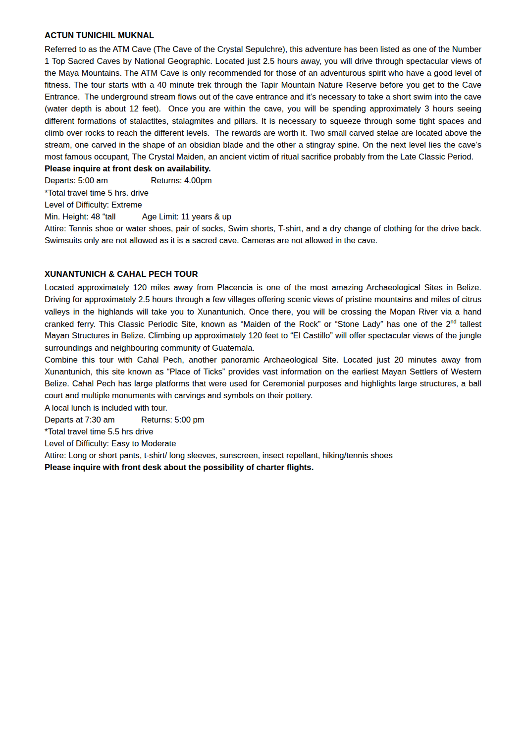ACTUN TUNICHIL MUKNAL
Referred to as the ATM Cave (The Cave of the Crystal Sepulchre), this adventure has been listed as one of the Number 1 Top Sacred Caves by National Geographic. Located just 2.5 hours away, you will drive through spectacular views of the Maya Mountains. The ATM Cave is only recommended for those of an adventurous spirit who have a good level of fitness. The tour starts with a 40 minute trek through the Tapir Mountain Nature Reserve before you get to the Cave Entrance. The underground stream flows out of the cave entrance and it’s necessary to take a short swim into the cave (water depth is about 12 feet). Once you are within the cave, you will be spending approximately 3 hours seeing different formations of stalactites, stalagmites and pillars. It is necessary to squeeze through some tight spaces and climb over rocks to reach the different levels. The rewards are worth it. Two small carved stelae are located above the stream, one carved in the shape of an obsidian blade and the other a stingray spine. On the next level lies the cave’s most famous occupant, The Crystal Maiden, an ancient victim of ritual sacrifice probably from the Late Classic Period.
Please inquire at front desk on availability.
Departs: 5:00 am Returns: 4.00pm
*Total travel time 5 hrs. drive
Level of Difficulty: Extreme
Min. Height: 48 “tall Age Limit: 11 years & up
Attire: Tennis shoe or water shoes, pair of socks, Swim shorts, T-shirt, and a dry change of clothing for the drive back. Swimsuits only are not allowed as it is a sacred cave. Cameras are not allowed in the cave.
XUNANTUNICH & CAHAL PECH TOUR
Located approximately 120 miles away from Placencia is one of the most amazing Archaeological Sites in Belize. Driving for approximately 2.5 hours through a few villages offering scenic views of pristine mountains and miles of citrus valleys in the highlands will take you to Xunantunich. Once there, you will be crossing the Mopan River via a hand cranked ferry. This Classic Periodic Site, known as “Maiden of the Rock” or “Stone Lady” has one of the 2nd tallest Mayan Structures in Belize. Climbing up approximately 120 feet to “El Castillo” will offer spectacular views of the jungle surroundings and neighbouring community of Guatemala.
Combine this tour with Cahal Pech, another panoramic Archaeological Site. Located just 20 minutes away from Xunantunich, this site known as “Place of Ticks” provides vast information on the earliest Mayan Settlers of Western Belize. Cahal Pech has large platforms that were used for Ceremonial purposes and highlights large structures, a ball court and multiple monuments with carvings and symbols on their pottery.
A local lunch is included with tour.
Departs at 7:30 am Returns: 5:00 pm
*Total travel time 5.5 hrs drive
Level of Difficulty: Easy to Moderate
Attire: Long or short pants, t-shirt/ long sleeves, sunscreen, insect repellant, hiking/tennis shoes
Please inquire with front desk about the possibility of charter flights.